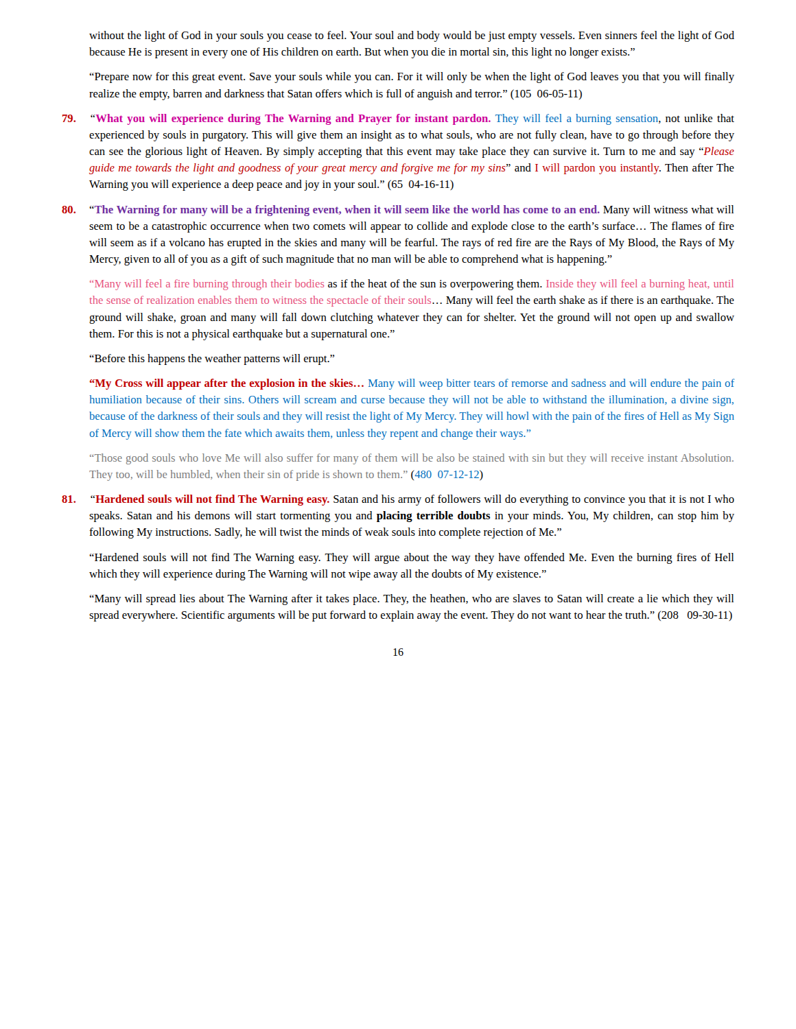without the light of God in your souls you cease to feel. Your soul and body would be just empty vessels. Even sinners feel the light of God because He is present in every one of His children on earth. But when you die in mortal sin, this light no longer exists.”
“Prepare now for this great event. Save your souls while you can. For it will only be when the light of God leaves you that you will finally realize the empty, barren and darkness that Satan offers which is full of anguish and terror.” (105 06-05-11)
79.
“What you will experience during The Warning and Prayer for instant pardon. They will feel a burning sensation, not unlike that experienced by souls in purgatory. This will give them an insight as to what souls, who are not fully clean, have to go through before they can see the glorious light of Heaven. By simply accepting that this event may take place they can survive it. Turn to me and say “Please guide me towards the light and goodness of your great mercy and forgive me for my sins” and I will pardon you instantly. Then after The Warning you will experience a deep peace and joy in your soul.” (65 04-16-11)
80.
“The Warning for many will be a frightening event, when it will seem like the world has come to an end. Many will witness what will seem to be a catastrophic occurrence when two comets will appear to collide and explode close to the earth’s surface… The flames of fire will seem as if a volcano has erupted in the skies and many will be fearful. The rays of red fire are the Rays of My Blood, the Rays of My Mercy, given to all of you as a gift of such magnitude that no man will be able to comprehend what is happening.”
“Many will feel a fire burning through their bodies as if the heat of the sun is overpowering them. Inside they will feel a burning heat, until the sense of realization enables them to witness the spectacle of their souls… Many will feel the earth shake as if there is an earthquake. The ground will shake, groan and many will fall down clutching whatever they can for shelter. Yet the ground will not open up and swallow them. For this is not a physical earthquake but a supernatural one.”
“Before this happens the weather patterns will erupt.”
“My Cross will appear after the explosion in the skies… Many will weep bitter tears of remorse and sadness and will endure the pain of humiliation because of their sins. Others will scream and curse because they will not be able to withstand the illumination, a divine sign, because of the darkness of their souls and they will resist the light of My Mercy. They will howl with the pain of the fires of Hell as My Sign of Mercy will show them the fate which awaits them, unless they repent and change their ways.”
“Those good souls who love Me will also suffer for many of them will be also be stained with sin but they will receive instant Absolution. They too, will be humbled, when their sin of pride is shown to them.” (480 07-12-12)
81.
“Hardened souls will not find The Warning easy. Satan and his army of followers will do everything to convince you that it is not I who speaks. Satan and his demons will start tormenting you and placing terrible doubts in your minds. You, My children, can stop him by following My instructions. Sadly, he will twist the minds of weak souls into complete rejection of Me.”
“Hardened souls will not find The Warning easy. They will argue about the way they have offended Me. Even the burning fires of Hell which they will experience during The Warning will not wipe away all the doubts of My existence.”
“Many will spread lies about The Warning after it takes place. They, the heathen, who are slaves to Satan will create a lie which they will spread everywhere. Scientific arguments will be put forward to explain away the event. They do not want to hear the truth.” (208 09-30-11)
16